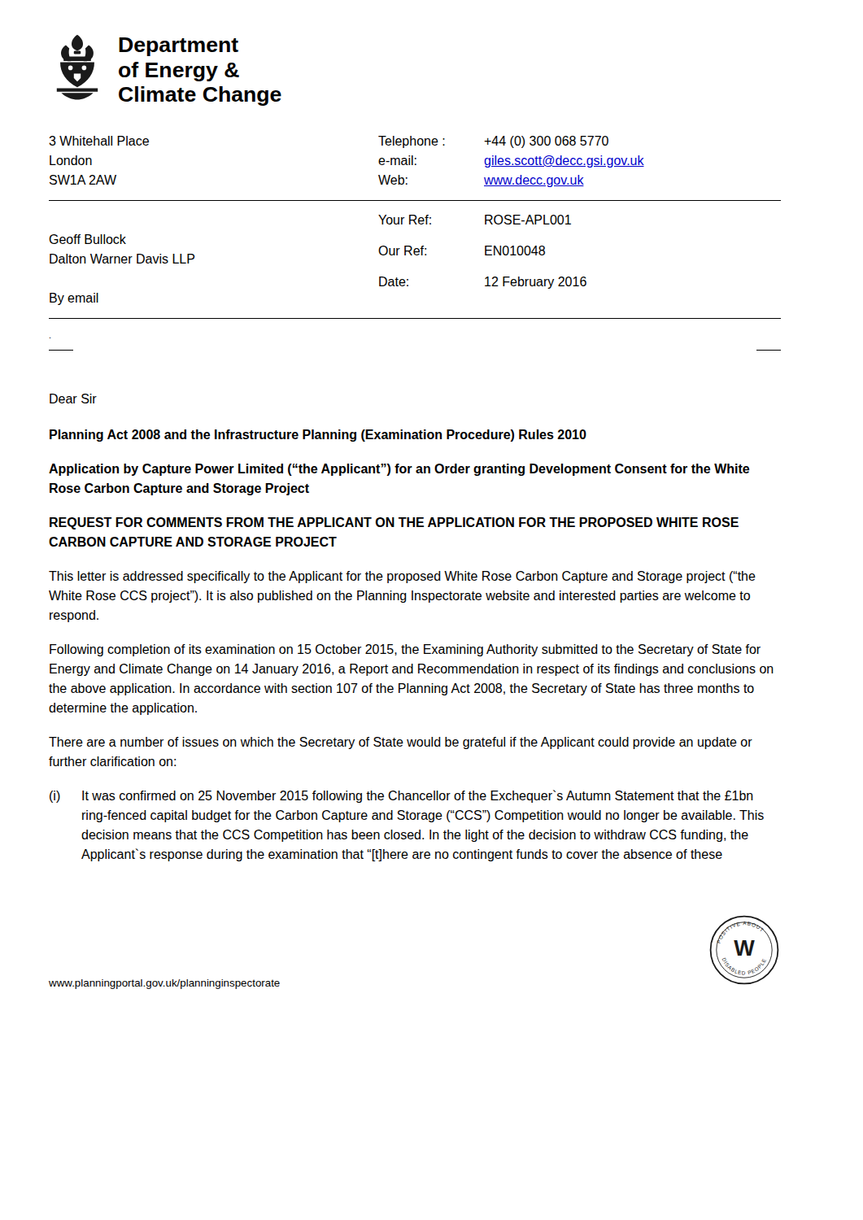Department
of Energy &
Climate Change
3 Whitehall Place
London
SW1A 2AW
Telephone :
+44 (0) 300 068 5770
e-mail:
giles.scott@decc.gsi.gov.uk
Web:
www.decc.gov.uk
Geoff Bullock
Dalton Warner Davis LLP
By email
Your Ref:
ROSE-APL001
Our Ref:
EN010048
Date:
12 February 2016
.
Dear Sir
Planning Act 2008 and the Infrastructure Planning (Examination Procedure) Rules 2010
Application by Capture Power Limited (“the Applicant”) for an Order granting Development Consent for the White Rose Carbon Capture and Storage Project
REQUEST FOR COMMENTS FROM THE APPLICANT ON THE APPLICATION FOR THE PROPOSED WHITE ROSE CARBON CAPTURE AND STORAGE PROJECT
This letter is addressed specifically to the Applicant for the proposed White Rose Carbon Capture and Storage project (“the White Rose CCS project”). It is also published on the Planning Inspectorate website and interested parties are welcome to respond.
Following completion of its examination on 15 October 2015, the Examining Authority submitted to the Secretary of State for Energy and Climate Change on 14 January 2016, a Report and Recommendation in respect of its findings and conclusions on the above application. In accordance with section 107 of the Planning Act 2008, the Secretary of State has three months to determine the application.
There are a number of issues on which the Secretary of State would be grateful if the Applicant could provide an update or further clarification on:
(i)
It was confirmed on 25 November 2015 following the Chancellor of the Exchequer`s Autumn Statement that the £1bn ring-fenced capital budget for the Carbon Capture and Storage (“CCS”) Competition would no longer be available. This decision means that the CCS Competition has been closed. In the light of the decision to withdraw CCS funding, the Applicant`s response during the examination that “[t]here are no contingent funds to cover the absence of these
www.planningportal.gov.uk/planninginspectorate
W POSITIVE ABOUT DISABLED PEOPLE